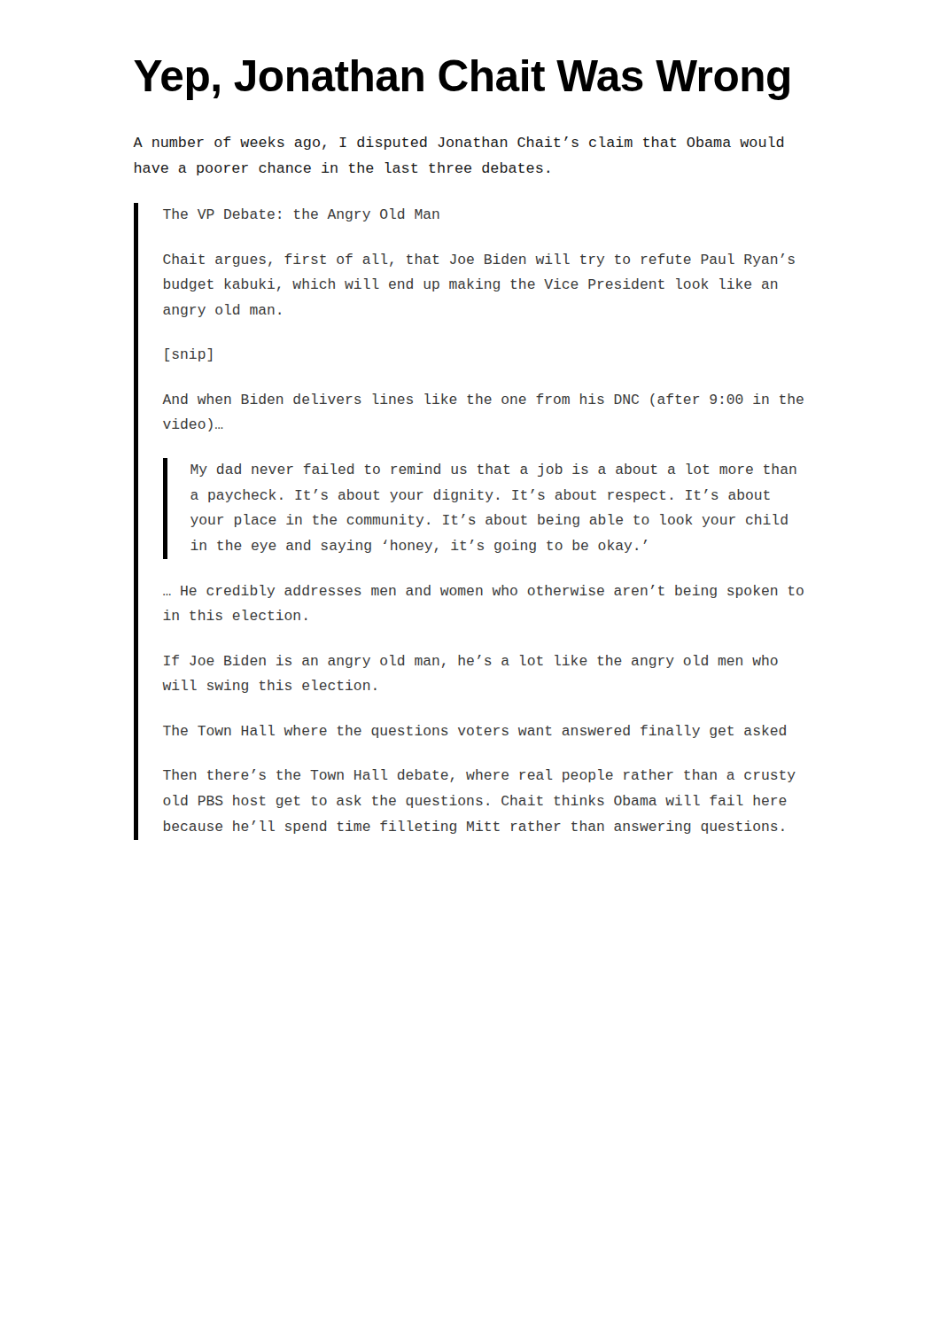Yep, Jonathan Chait Was Wrong
A number of weeks ago, I disputed Jonathan Chait’s claim that Obama would have a poorer chance in the last three debates.
The VP Debate: the Angry Old Man
Chait argues, first of all, that Joe Biden will try to refute Paul Ryan’s budget kabuki, which will end up making the Vice President look like an angry old man.
[snip]
And when Biden delivers lines like the one from his DNC (after 9:00 in the video)…
My dad never failed to remind us that a job is a about a lot more than a paycheck. It’s about your dignity. It’s about respect. It’s about your place in the community. It’s about being able to look your child in the eye and saying ‘honey, it’s going to be okay.’
… He credibly addresses men and women who otherwise aren’t being spoken to in this election.
If Joe Biden is an angry old man, he’s a lot like the angry old men who will swing this election.
The Town Hall where the questions voters want answered finally get asked
Then there’s the Town Hall debate, where real people rather than a crusty old PBS host get to ask the questions. Chait thinks Obama will fail here because he’ll spend time filleting Mitt rather than answering questions.